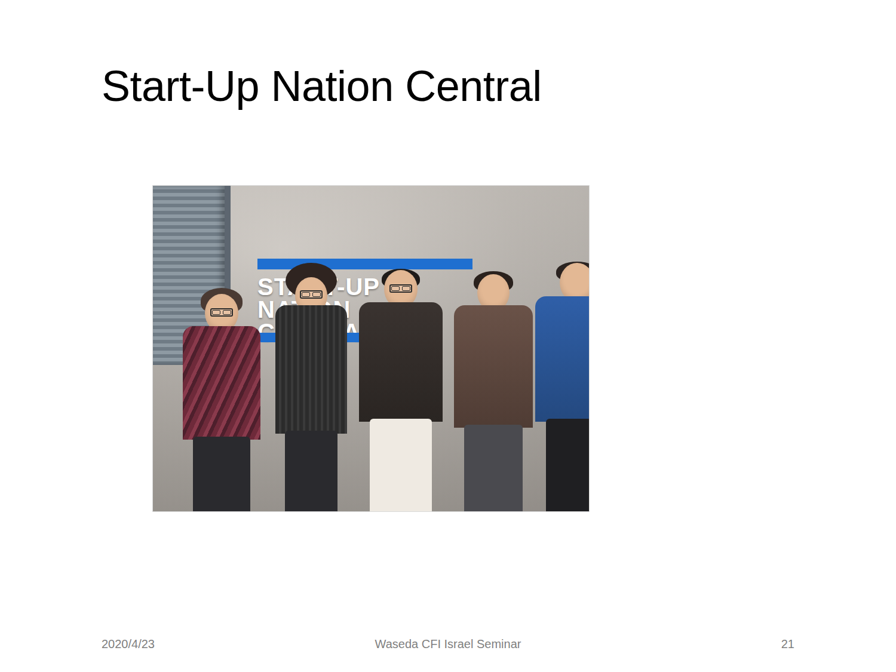Start-Up Nation Central
START-UP NATION CENTRAL
♿
2020/4/23
Waseda CFI Israel Seminar
21